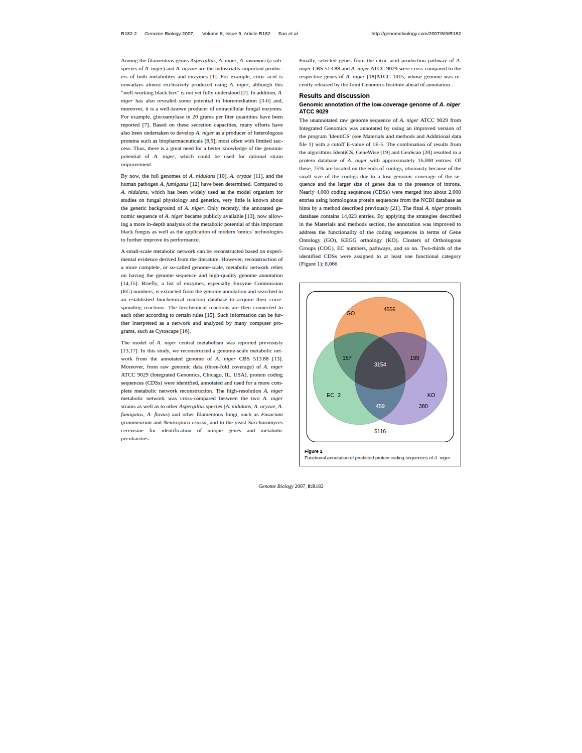R182.2 Genome Biology 2007, Volume 8, Issue 9, Article R182 Sun et al.
http://genomebiology.com/2007/8/9/R182
Among the filamentous genus Aspergillus, A. niger, A. awamori (a subspecies of A. niger) and A. oryzae are the industrially important producers of both metabolites and enzymes [1]. For example, citric acid is nowadays almost exclusively produced using A. niger, although this "well-working black box" is not yet fully understood [2]. In addition, A. niger has also revealed some potential in bioremediation [3-6] and, moreover, it is a well-known producer of extracellular fungal enzymes. For example, glucoamylase in 20 grams per liter quantities have been reported [7]. Based on these secretion capacities, many efforts have also been undertaken to develop A. niger as a producer of heterologous proteins such as biopharmaceuticals [8,9], most often with limited success. Thus, there is a great need for a better knowledge of the genomic potential of A. niger, which could be used for rational strain improvement.
By now, the full genomes of A. nidulans [10], A. oryzae [11], and the human pathogen A. fumigatus [12] have been determined. Compared to A. nidulans, which has been widely used as the model organism for studies on fungal physiology and genetics, very little is known about the genetic background of A. niger. Only recently, the annotated genomic sequence of A. niger became publicly available [13], now allowing a more in-depth analysis of the metabolic potential of this important black fungus as well as the application of modern 'omics' technologies to further improve its performance.
A small-scale metabolic network can be reconstructed based on experimental evidence derived from the literature. However, reconstruction of a more complete, or so-called genome-scale, metabolic network relies on having the genome sequence and high-quality genome annotation [14,15]. Briefly, a list of enzymes, especially Enzyme Commission (EC) numbers, is extracted from the genome annotation and searched in an established biochemical reaction database to acquire their corresponding reactions. The biochemical reactions are then connected to each other according to certain rules [15]. Such information can be further interpreted as a network and analyzed by many computer programs, such as Cytoscape [16].
The model of A. niger central metabolism was reported previously [13,17]. In this study, we reconstructed a genome-scale metabolic network from the annotated genome of A. niger CBS 513.88 [13]. Moreover, from raw genomic data (three-fold coverage) of A. niger ATCC 9029 (Integrated Genomics, Chicago, IL, USA), protein coding sequences (CDSs) were identified, annotated and used for a more complete metabolic network reconstruction. The high-resolution A. niger metabolic network was cross-compared between the two A. niger strains as well as to other Aspergillus species (A. nidulans, A. oryzae, A. fumigatus, A. flavus) and other filamentous fungi, such as Fusarium graminearum and Neurospora crassa, and to the yeast Saccharomyces cerevisiae for identification of unique genes and metabolic peculiarities.
Finally, selected genes from the citric acid production pathway of A. niger CBS 513.88 and A. niger ATCC 9029 were cross-compared to the respective genes of A. niger [18]ATCC 1015, whose genome was recently released by the Joint Genomics Institute ahead of annotation .
Results and discussion
Genomic annotation of the low-coverage genome of A. niger ATCC 9029
The unannotated raw genome sequence of A. niger ATCC 9029 from Integrated Genomics was annotated by using an improved version of the program 'IdentiCS' (see Materials and methods and Additional data file 1) with a cutoff E-value of 1E-5. The combination of results from the algorithms IdentiCS, GeneWise [19] and GenScan [20] resulted in a protein database of A. niger with approximately 16,000 entries. Of these, 75% are located on the ends of contigs, obviously because of the small size of the contigs due to a low genomic coverage of the sequence and the larger size of genes due to the presence of introns. Nearly 4,000 coding sequences (CDSs) were merged into about 2,000 entries using homologous protein sequences from the NCBI database as hints by a method described previously [21]. The final A. niger protein database contains 14,023 entries. By applying the strategies described in the Materials and methods section, the annotation was improved to address the functionality of the coding sequences in terms of Gene Ontology (GO), KEGG orthology (KO), Clusters of Orthologous Groups (COG), EC numbers, pathways, and so on. Two-thirds of the identified CDSs were assigned to at least one functional category (Figure 1); 8,066
GO EC KO 4556 157 199 3154 2 459 380 5116
Figure 1 Functional annotation of predicted protein coding sequences of A. niger.
Genome Biology 2007, 8: R182